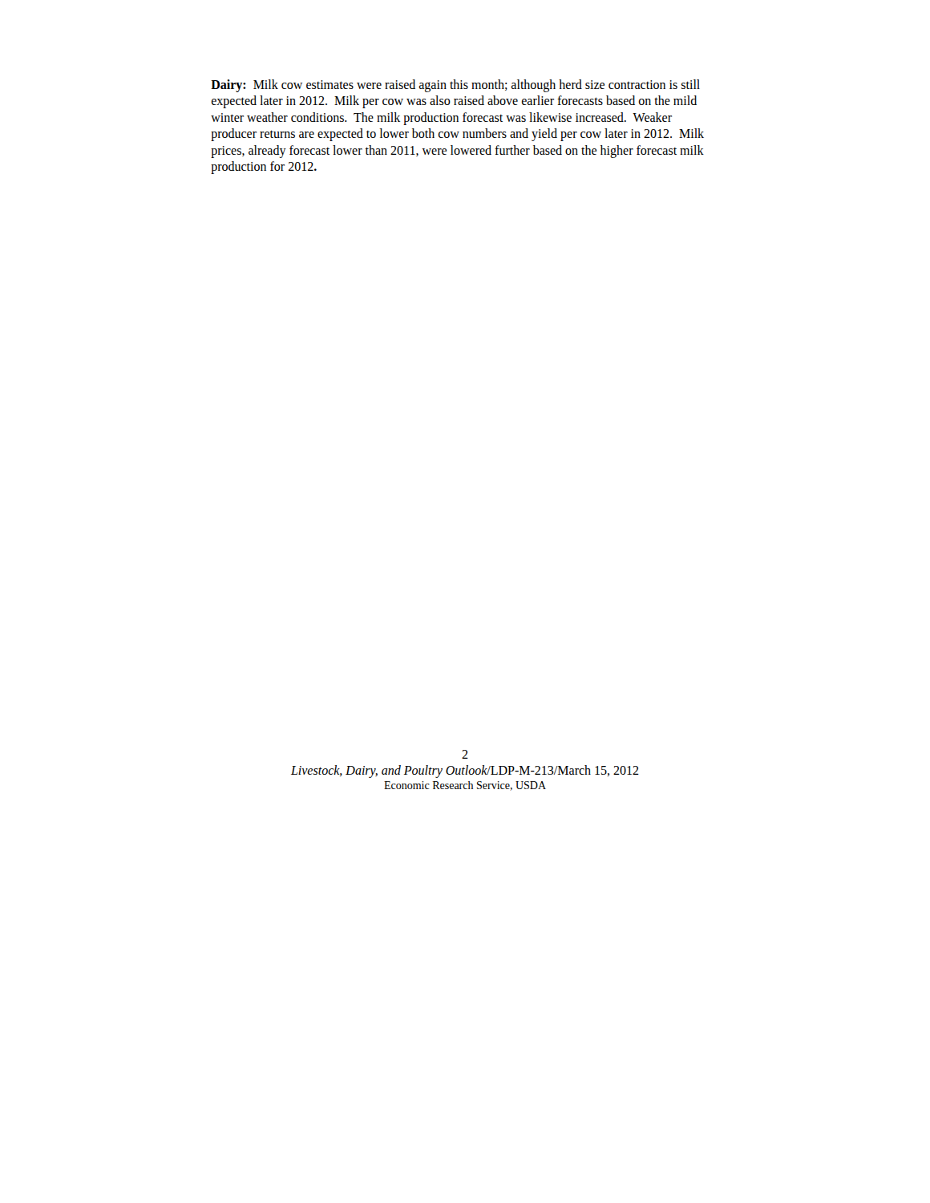Dairy: Milk cow estimates were raised again this month; although herd size contraction is still expected later in 2012. Milk per cow was also raised above earlier forecasts based on the mild winter weather conditions. The milk production forecast was likewise increased. Weaker producer returns are expected to lower both cow numbers and yield per cow later in 2012. Milk prices, already forecast lower than 2011, were lowered further based on the higher forecast milk production for 2012.
2
Livestock, Dairy, and Poultry Outlook/LDP-M-213/March 15, 2012
Economic Research Service, USDA